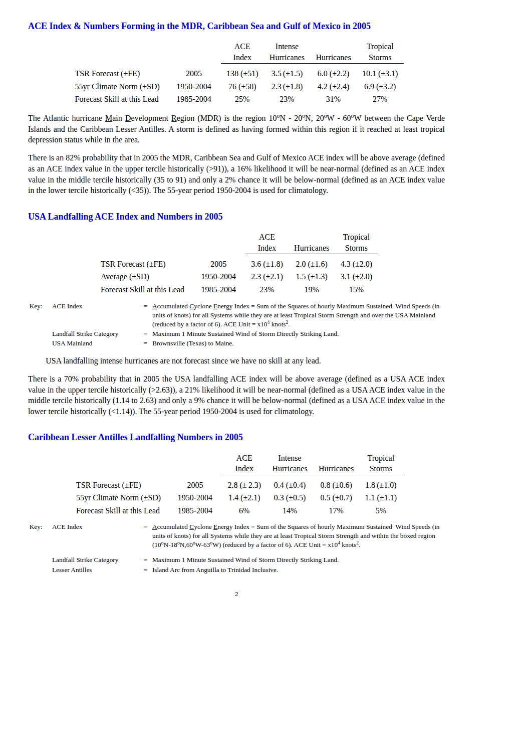ACE Index & Numbers Forming in the MDR, Caribbean Sea and Gulf of Mexico in 2005
| | | ACE Index | Intense Hurricanes | Hurricanes | Tropical Storms |
| TSR Forecast (±FE) | 2005 | 138 (±51) | 3.5 (±1.5) | 6.0 (±2.2) | 10.1 (±3.1) |
| 55yr Climate Norm (±SD) | 1950-2004 | 76 (±58) | 2.3 (±1.8) | 4.2 (±2.4) | 6.9 (±3.2) |
| Forecast Skill at this Lead | 1985-2004 | 25% | 23% | 31% | 27% |
The Atlantic hurricane Main Development Region (MDR) is the region 10oN - 20oN, 20oW - 60oW between the Cape Verde Islands and the Caribbean Lesser Antilles. A storm is defined as having formed within this region if it reached at least tropical depression status while in the area.
There is an 82% probability that in 2005 the MDR, Caribbean Sea and Gulf of Mexico ACE index will be above average (defined as an ACE index value in the upper tercile historically (>91)), a 16% likelihood it will be near-normal (defined as an ACE index value in the middle tercile historically (35 to 91) and only a 2% chance it will be below-normal (defined as an ACE index value in the lower tercile historically (<35)). The 55-year period 1950-2004 is used for climatology.
USA Landfalling ACE Index and Numbers in 2005
| | | ACE Index | Hurricanes | Tropical Storms |
| TSR Forecast (±FE) | 2005 | 3.6 (±1.8) | 2.0 (±1.6) | 4.3 (±2.0) |
| Average (±SD) | 1950-2004 | 2.3 (±2.1) | 1.5 (±1.3) | 3.1 (±2.0) |
| Forecast Skill at this Lead | 1985-2004 | 23% | 19% | 15% |
| Key: | ACE Index | = | A ccumulated C yclone E nergy Index = Sum of the Squares of hourly Maximum Sustained Wind Speeds (in units of knots) for all Systems while they are at least Tropical Storm Strength and over the USA Mainland (reduced by a factor of 6). ACE Unit = x10 4 knots 2 . |
| | Landfall Strike Category | = | Maximum 1 Minute Sustained Wind of Storm Directly Striking Land. |
| | USA Mainland | = | Brownsville (Texas) to Maine. |
USA landfalling intense hurricanes are not forecast since we have no skill at any lead.
There is a 70% probability that in 2005 the USA landfalling ACE index will be above average (defined as a USA ACE index value in the upper tercile historically (>2.63)), a 21% likelihood it will be near-normal (defined as a USA ACE index value in the middle tercile historically (1.14 to 2.63) and only a 9% chance it will be below-normal (defined as a USA ACE index value in the lower tercile historically (<1.14)). The 55-year period 1950-2004 is used for climatology.
Caribbean Lesser Antilles Landfalling Numbers in 2005
| | | ACE Index | Intense Hurricanes | Hurricanes | Tropical Storms |
| TSR Forecast (±FE) | 2005 | 2.8 (± 2.3) | 0.4 (±0.4) | 0.8 (±0.6) | 1.8 (±1.0) |
| 55yr Climate Norm (±SD) | 1950-2004 | 1.4 (±2.1) | 0.3 (±0.5) | 0.5 (±0.7) | 1.1 (±1.1) |
| Forecast Skill at this Lead | 1985-2004 | 6% | 14% | 17% | 5% |
| Key: | ACE Index | = | A ccumulated C yclone E nergy Index = Sum of the Squares of hourly Maximum Sustained Wind Speeds (in units of knots) for all Systems while they are at least Tropical Storm Strength and within the boxed region (10 o N-18 o N,60 o W-63 o W) (reduced by a factor of 6). ACE Unit = x10 4 knots 2 . |
| | Landfall Strike Category | = | Maximum 1 Minute Sustained Wind of Storm Directly Striking Land. |
| | Lesser Antilles | = | Island Arc from Anguilla to Trinidad Inclusive. |
2